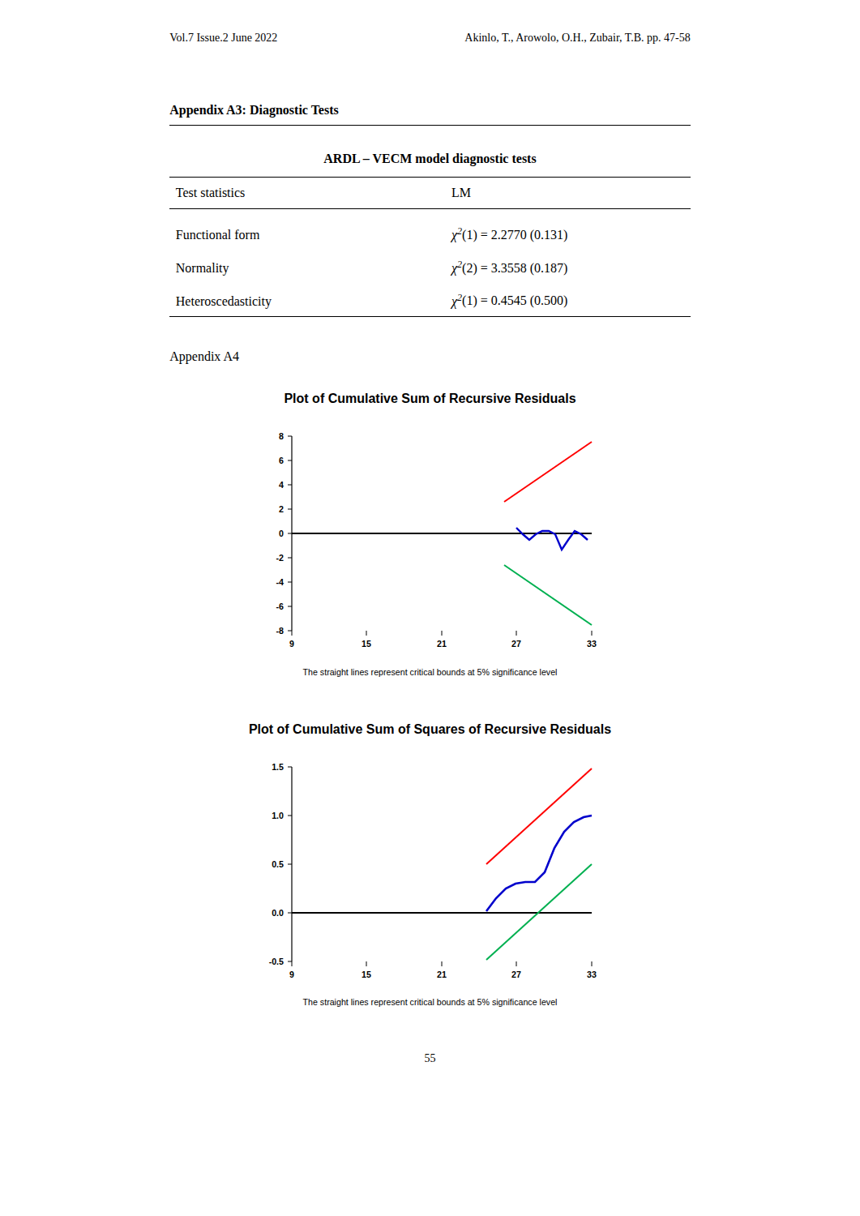Vol.7 Issue.2 June 2022
Akinlo, T., Arowolo, O.H., Zubair, T.B. pp. 47-58
Appendix A3: Diagnostic Tests
ARDL – VECM model diagnostic tests
| Test statistics | LM |
| --- | --- |
| Functional form | χ 2 (1) = 2.2770 (0.131) |
| Normality | χ 2 (2) = 3.3558 (0.187) |
| Heteroscedasticity | χ 2 (1) = 0.4545 (0.500) |
Appendix A4
Plot of Cumulative Sum of Recursive Residuals
8 6 4 2 0 -2 -4 -6 -8 9 15 21 27 33
The straight lines represent critical bounds at 5% significance level
Plot of Cumulative Sum of Squares of Recursive Residuals
1.5 1.0 0.5 0.0 -0.5 9 15 21 27 33
The straight lines represent critical bounds at 5% significance level
55